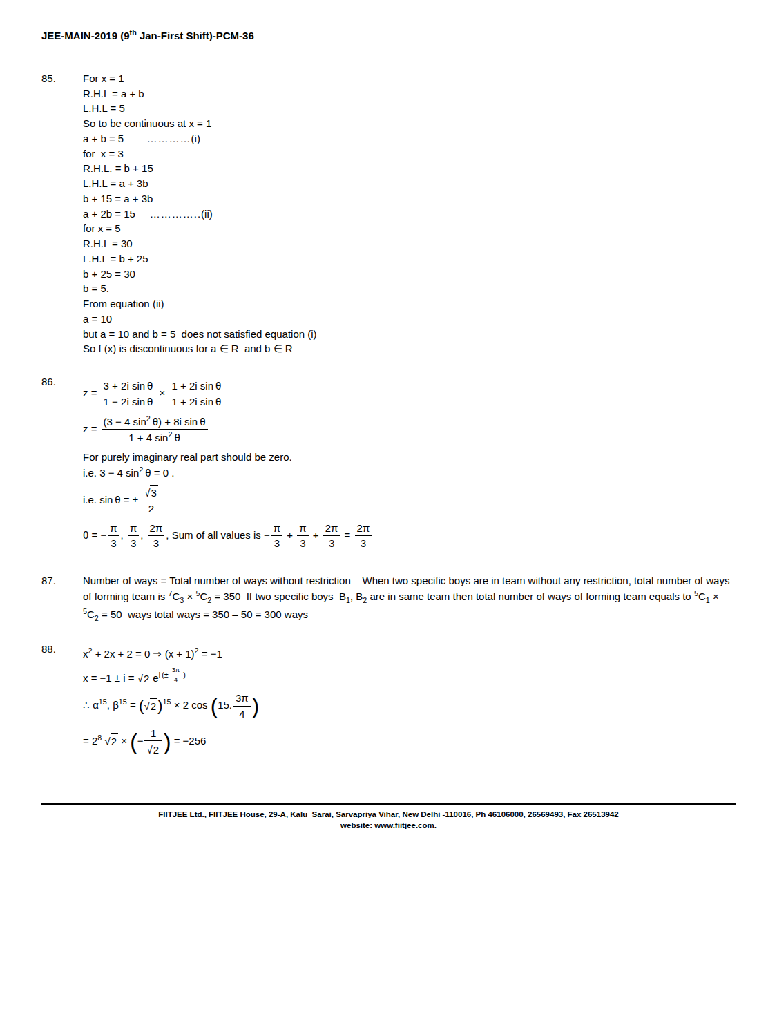JEE-MAIN-2019 (9th Jan-First Shift)-PCM-36
85.
For x = 1
R.H.L = a + b
L.H.L = 5
So to be continuous at x = 1
a + b = 5 …………(i)
for x = 3
R.H.L. = b + 15
L.H.L = a + 3b
b + 15 = a + 3b
a + 2b = 15 …………..(ii)
for x = 5
R.H.L = 30
L.H.L = b + 25
b + 25 = 30
b = 5.
From equation (ii)
a = 10
but a = 10 and b = 5 does not satisfied equation (i)
So f (x) is discontinuous for a ∈ R and b ∈ R
86.
z = 3 + 2i sin θ 1 − 2i sin θ × 1 + 2i sin θ 1 + 2i sin θ
z = (3 − 4 sin2 θ) + 8i sin θ 1 + 4 sin2 θ
For purely imaginary real part should be zero.
i.e. 3 − 4 sin2 θ = 0 .
i.e. sin θ = ± √32
θ = −π 3, π 3, 2π 3, Sum of all values is −π 3 + π 3 + 2π 3 = 2π 3
87.
Number of ways = Total number of ways without restriction – When two specific boys are in team without any restriction, total number of ways of forming team is 7C3 × 5C2 = 350 If two specific boys B1, B2 are in same team then total number of ways of forming team equals to 5C1 × 5C2 = 50 ways total ways = 350 – 50 = 300 ways
88.
x2 + 2x + 2 = 0 ⇒ (x + 1)2 = −1
x = −1 ± i = √2 ei (±3π 4)
∴ α15, β15 = (√2)15 × 2 cos (15.3π 4)
= 28 √2 × (−1√2) = −256
FIITJEE Ltd., FIITJEE House, 29-A, Kalu Sarai, Sarvapriya Vihar, New Delhi -110016, Ph 46106000, 26569493, Fax 26513942
website: www.fiitjee.com.